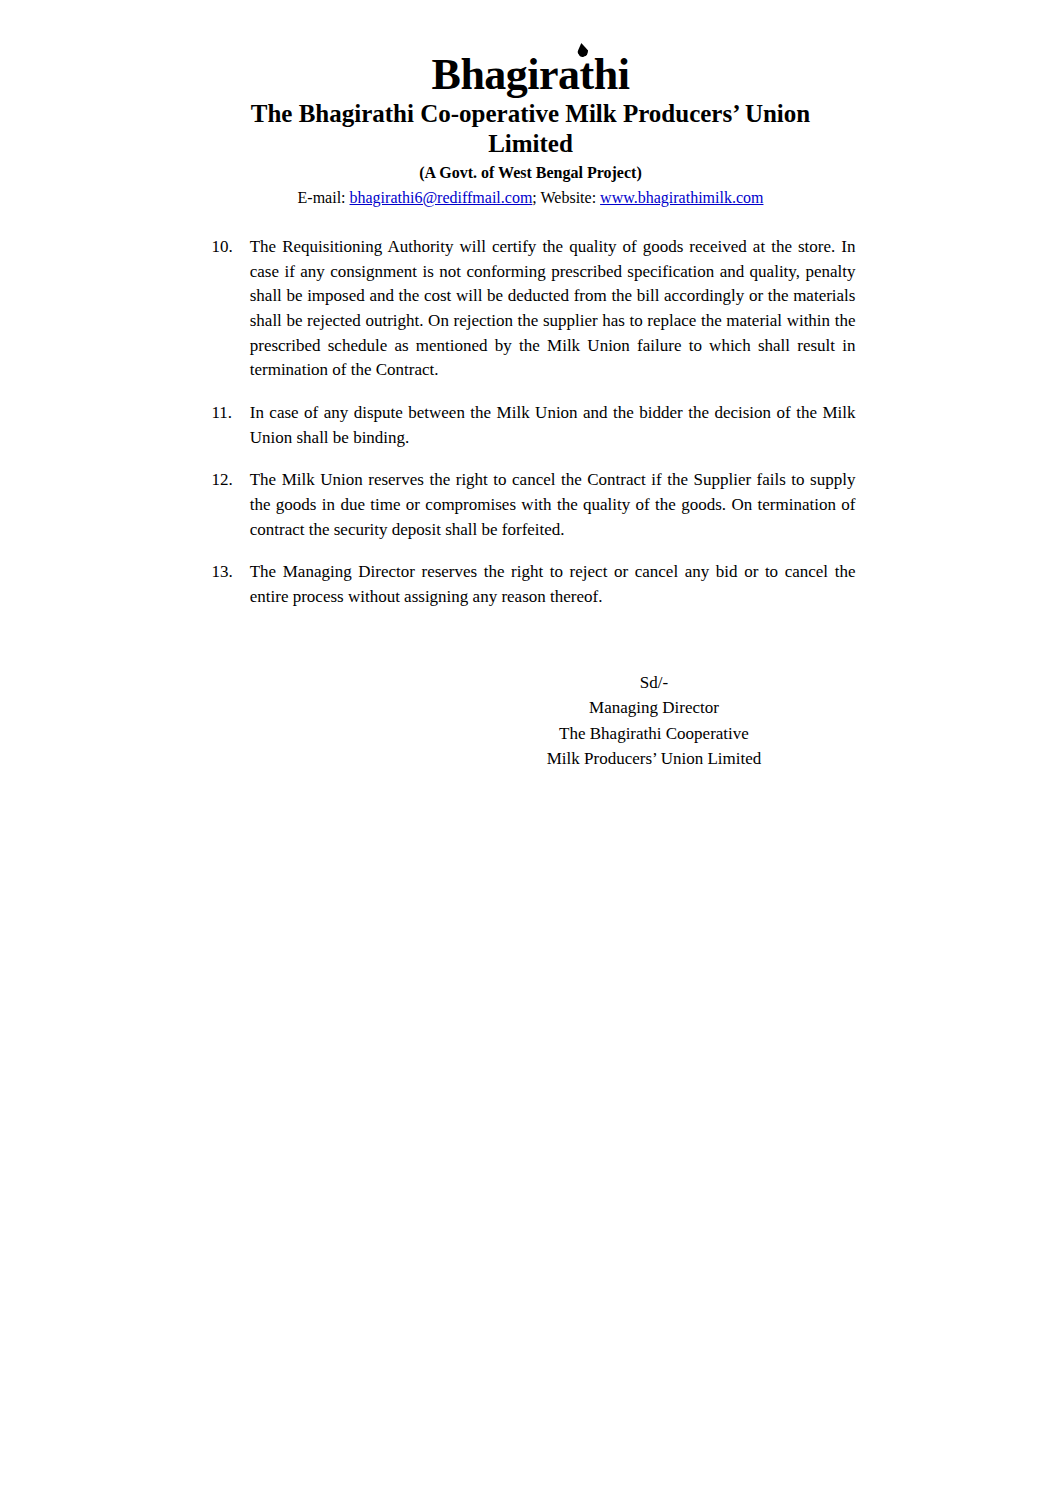Bhagirathi
The Bhagirathi Co-operative Milk Producers’ Union Limited
(A Govt. of West Bengal Project)
E-mail: bhagirathi6@rediffmail.com; Website: www.bhagirathimilk.com
10. The Requisitioning Authority will certify the quality of goods received at the store. In case if any consignment is not conforming prescribed specification and quality, penalty shall be imposed and the cost will be deducted from the bill accordingly or the materials shall be rejected outright. On rejection the supplier has to replace the material within the prescribed schedule as mentioned by the Milk Union failure to which shall result in termination of the Contract.
11. In case of any dispute between the Milk Union and the bidder the decision of the Milk Union shall be binding.
12. The Milk Union reserves the right to cancel the Contract if the Supplier fails to supply the goods in due time or compromises with the quality of the goods. On termination of contract the security deposit shall be forfeited.
13. The Managing Director reserves the right to reject or cancel any bid or to cancel the entire process without assigning any reason thereof.
Sd/-
Managing Director
The Bhagirathi Cooperative
Milk Producers’ Union Limited